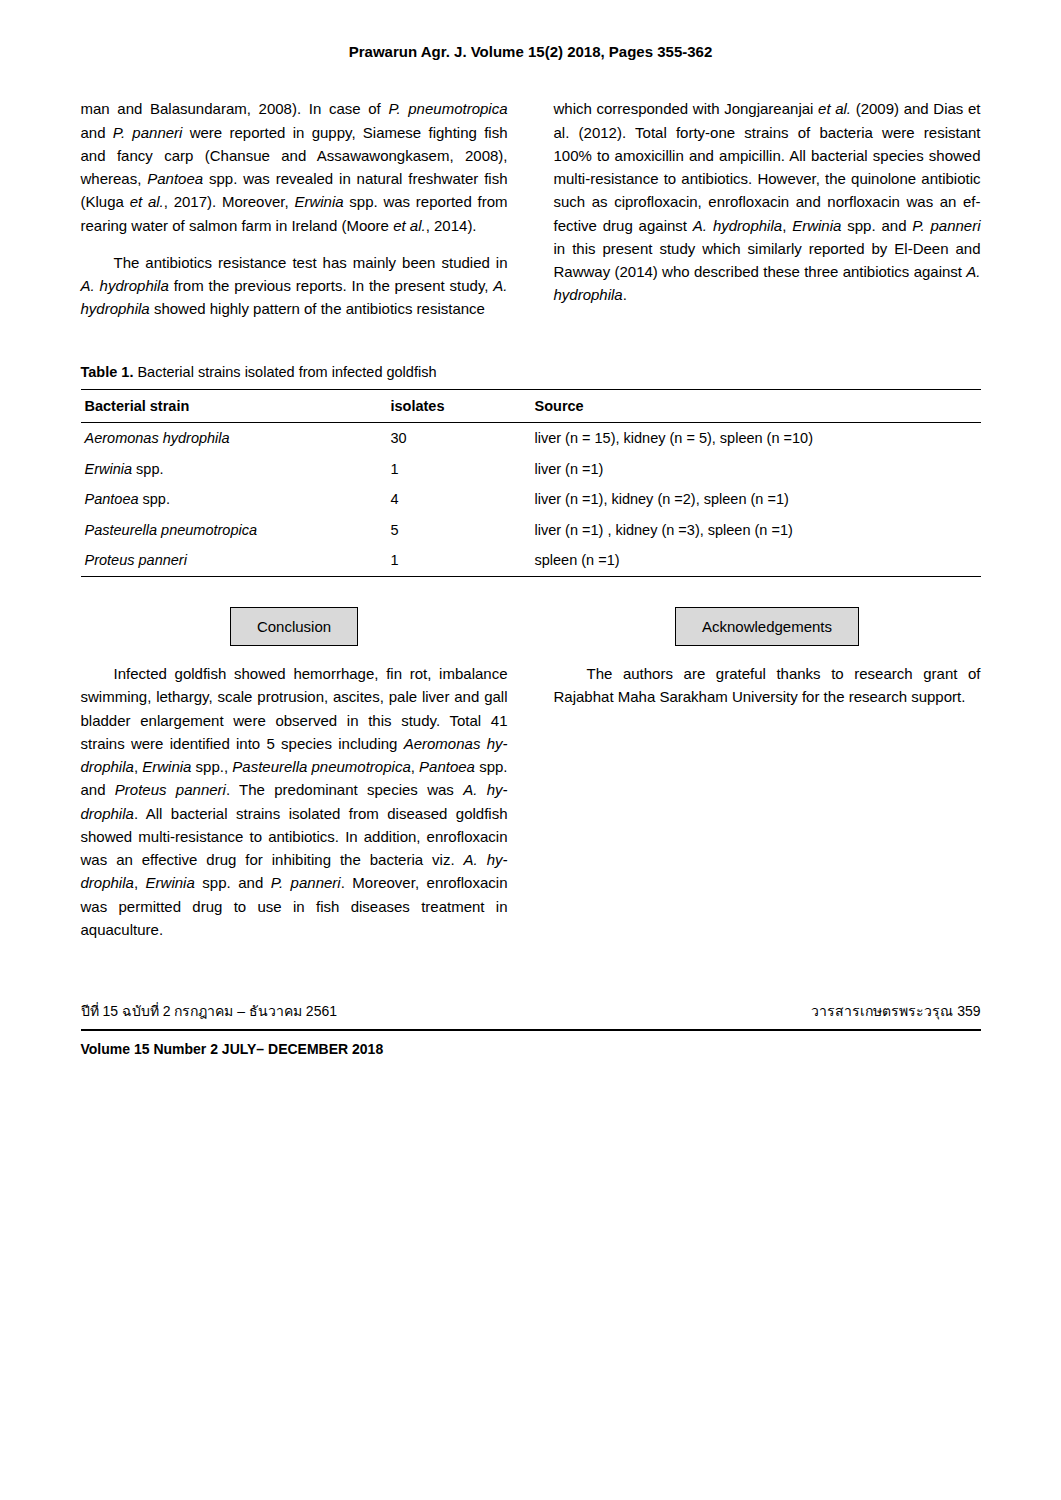Prawarun Agr. J. Volume 15(2) 2018, Pages 355-362
man and Balasundaram, 2008). In case of P. pneumotropica and P. panneri were reported in guppy, Siamese fighting fish and fancy carp (Chansue and Assawawongkasem, 2008), whereas, Pantoea spp. was revealed in natural freshwater fish (Kluga et al., 2017). Moreover, Erwinia spp. was reported from rearing water of salmon farm in Ireland (Moore et al., 2014).
The antibiotics resistance test has mainly been studied in A. hydrophila from the previous reports. In the present study, A. hydrophila showed highly pattern of the antibiotics resistance
which corresponded with Jongjareanjai et al. (2009) and Dias et al. (2012). Total forty-one strains of bacteria were resistant 100% to amoxicillin and ampicillin. All bacterial species showed multi-resistance to antibiotics. However, the quinolone antibiotic such as ciprofloxacin, enrofloxacin and norfloxacin was an effective drug against A. hydrophila, Erwinia spp. and P. panneri in this present study which similarly reported by El-Deen and Rawway (2014) who described these three antibiotics against A. hydrophila.
Table 1. Bacterial strains isolated from infected goldfish
| Bacterial strain | isolates | Source |
| --- | --- | --- |
| Aeromonas hydrophila | 30 | liver (n = 15), kidney (n = 5), spleen (n =10) |
| Erwinia spp. | 1 | liver (n =1) |
| Pantoea spp. | 4 | liver (n =1), kidney (n =2), spleen (n =1) |
| Pasteurella pneumotropica | 5 | liver (n =1) , kidney (n =3), spleen (n =1) |
| Proteus panneri | 1 | spleen (n =1) |
Conclusion
Infected goldfish showed hemorrhage, fin rot, imbalance swimming, lethargy, scale protrusion, ascites, pale liver and gall bladder enlargement were observed in this study. Total 41 strains were identified into 5 species including Aeromonas hydrophila, Erwinia spp., Pasteurella pneumotropica, Pantoea spp. and Proteus panneri. The predominant species was A. hydrophila. All bacterial strains isolated from diseased goldfish showed multi-resistance to antibiotics. In addition, enrofloxacin was an effective drug for inhibiting the bacteria viz. A. hydrophila, Erwinia spp. and P. panneri. Moreover, enrofloxacin was permitted drug to use in fish diseases treatment in aquaculture.
Acknowledgements
The authors are grateful thanks to research grant of Rajabhat Maha Sarakham University for the research support.
ปีที่ 15 ฉบับที่ 2 กรกฎาคม – ธันวาคม 2561 วารสารเกษตรพระวรุณ 359
Volume 15 Number 2 JULY– DECEMBER 2018